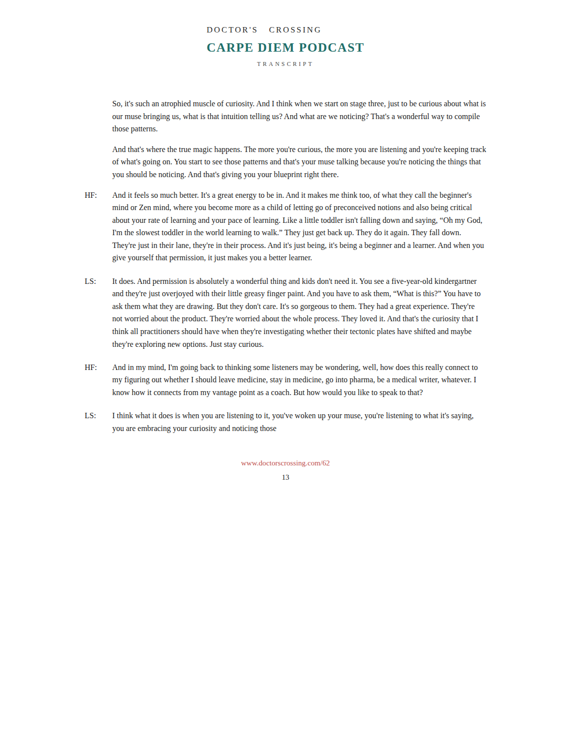DOCTOR'S CROSSING
CARPE DIEM PODCAST
TRANSCRIPT
So, it's such an atrophied muscle of curiosity. And I think when we start on stage three, just to be curious about what is our muse bringing us, what is that intuition telling us? And what are we noticing? That's a wonderful way to compile those patterns.
And that's where the true magic happens. The more you're curious, the more you are listening and you're keeping track of what's going on. You start to see those patterns and that's your muse talking because you're noticing the things that you should be noticing. And that's giving you your blueprint right there.
HF:
And it feels so much better. It's a great energy to be in. And it makes me think too, of what they call the beginner's mind or Zen mind, where you become more as a child of letting go of preconceived notions and also being critical about your rate of learning and your pace of learning. Like a little toddler isn't falling down and saying, “Oh my God, I'm the slowest toddler in the world learning to walk.” They just get back up. They do it again. They fall down. They're just in their lane, they're in their process. And it's just being, it's being a beginner and a learner. And when you give yourself that permission, it just makes you a better learner.
LS:
It does. And permission is absolutely a wonderful thing and kids don't need it. You see a five-year-old kindergartner and they're just overjoyed with their little greasy finger paint. And you have to ask them, “What is this?” You have to ask them what they are drawing. But they don't care. It's so gorgeous to them. They had a great experience. They're not worried about the product. They're worried about the whole process. They loved it. And that's the curiosity that I think all practitioners should have when they're investigating whether their tectonic plates have shifted and maybe they're exploring new options. Just stay curious.
HF:
And in my mind, I'm going back to thinking some listeners may be wondering, well, how does this really connect to my figuring out whether I should leave medicine, stay in medicine, go into pharma, be a medical writer, whatever. I know how it connects from my vantage point as a coach. But how would you like to speak to that?
LS:
I think what it does is when you are listening to it, you've woken up your muse, you're listening to what it's saying, you are embracing your curiosity and noticing those
www.doctorscrossing.com/62
13